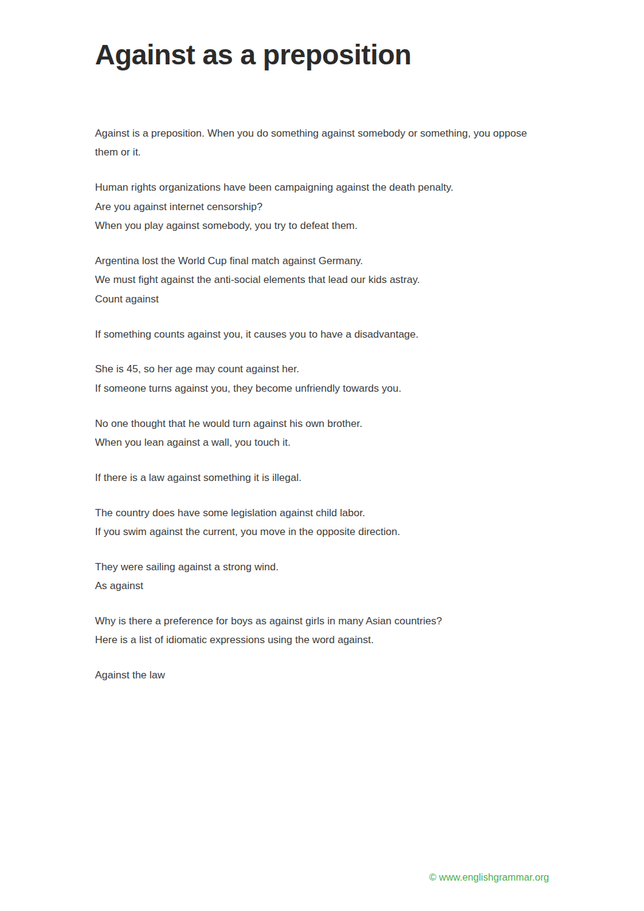Against as a preposition
Against is a preposition. When you do something against somebody or something, you oppose them or it.
Human rights organizations have been campaigning against the death penalty.
Are you against internet censorship?
When you play against somebody, you try to defeat them.
Argentina lost the World Cup final match against Germany.
We must fight against the anti-social elements that lead our kids astray.
Count against
If something counts against you, it causes you to have a disadvantage.
She is 45, so her age may count against her.
If someone turns against you, they become unfriendly towards you.
No one thought that he would turn against his own brother.
When you lean against a wall, you touch it.
If there is a law against something it is illegal.
The country does have some legislation against child labor.
If you swim against the current, you move in the opposite direction.
They were sailing against a strong wind.
As against
Why is there a preference for boys as against girls in many Asian countries?
Here is a list of idiomatic expressions using the word against.
Against the law
© www.englishgrammar.org